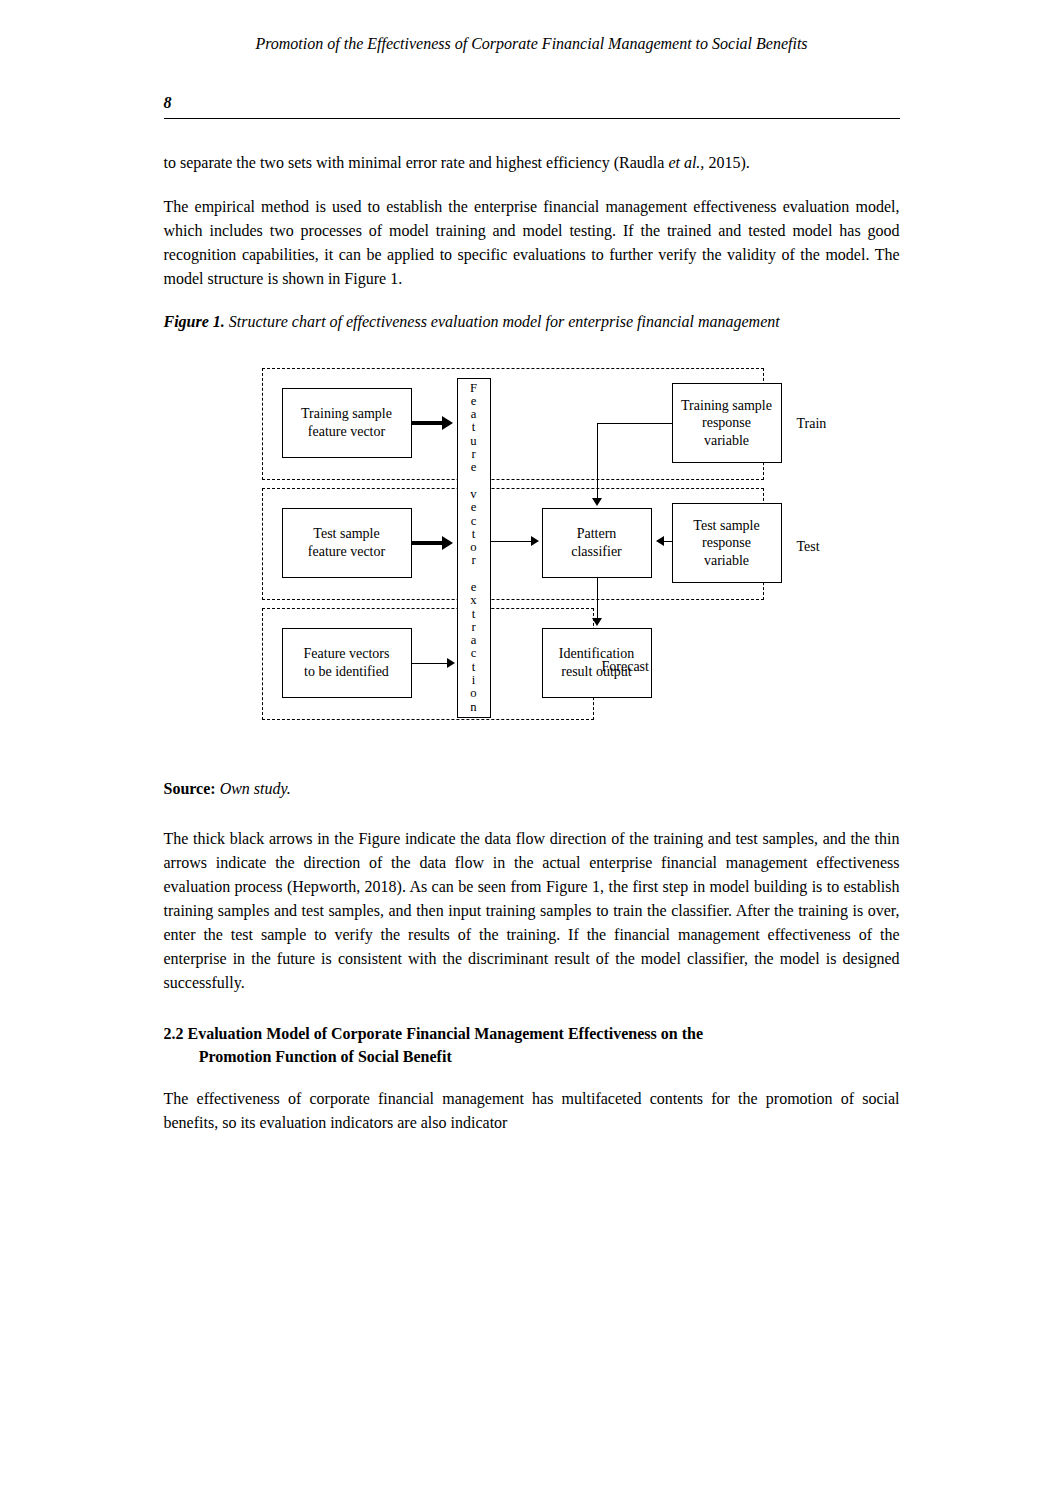Promotion of the Effectiveness of Corporate Financial Management to Social Benefits
8
to separate the two sets with minimal error rate and highest efficiency (Raudla et al., 2015).
The empirical method is used to establish the enterprise financial management effectiveness evaluation model, which includes two processes of model training and model testing. If the trained and tested model has good recognition capabilities, it can be applied to specific evaluations to further verify the validity of the model. The model structure is shown in Figure 1.
Figure 1. Structure chart of effectiveness evaluation model for enterprise financial management
Training sample
feature vector
Test sample
feature vector
Feature vectors
to be identified
F
e
a
t
u
r
e
v
e
c
t
o
r
e
x
t
r
a
c
t
i
o
n
Pattern
classifier
Identification
result output
Training sample
response
variable
Test sample
response
variable
Train
Test
Forecast
Source: Own study.
The thick black arrows in the Figure indicate the data flow direction of the training and test samples, and the thin arrows indicate the direction of the data flow in the actual enterprise financial management effectiveness evaluation process (Hepworth, 2018). As can be seen from Figure 1, the first step in model building is to establish training samples and test samples, and then input training samples to train the classifier. After the training is over, enter the test sample to verify the results of the training. If the financial management effectiveness of the enterprise in the future is consistent with the discriminant result of the model classifier, the model is designed successfully.
2.2 Evaluation Model of Corporate Financial Management Effectiveness on the Promotion Function of Social Benefit
The effectiveness of corporate financial management has multifaceted contents for the promotion of social benefits, so its evaluation indicators are also indicator